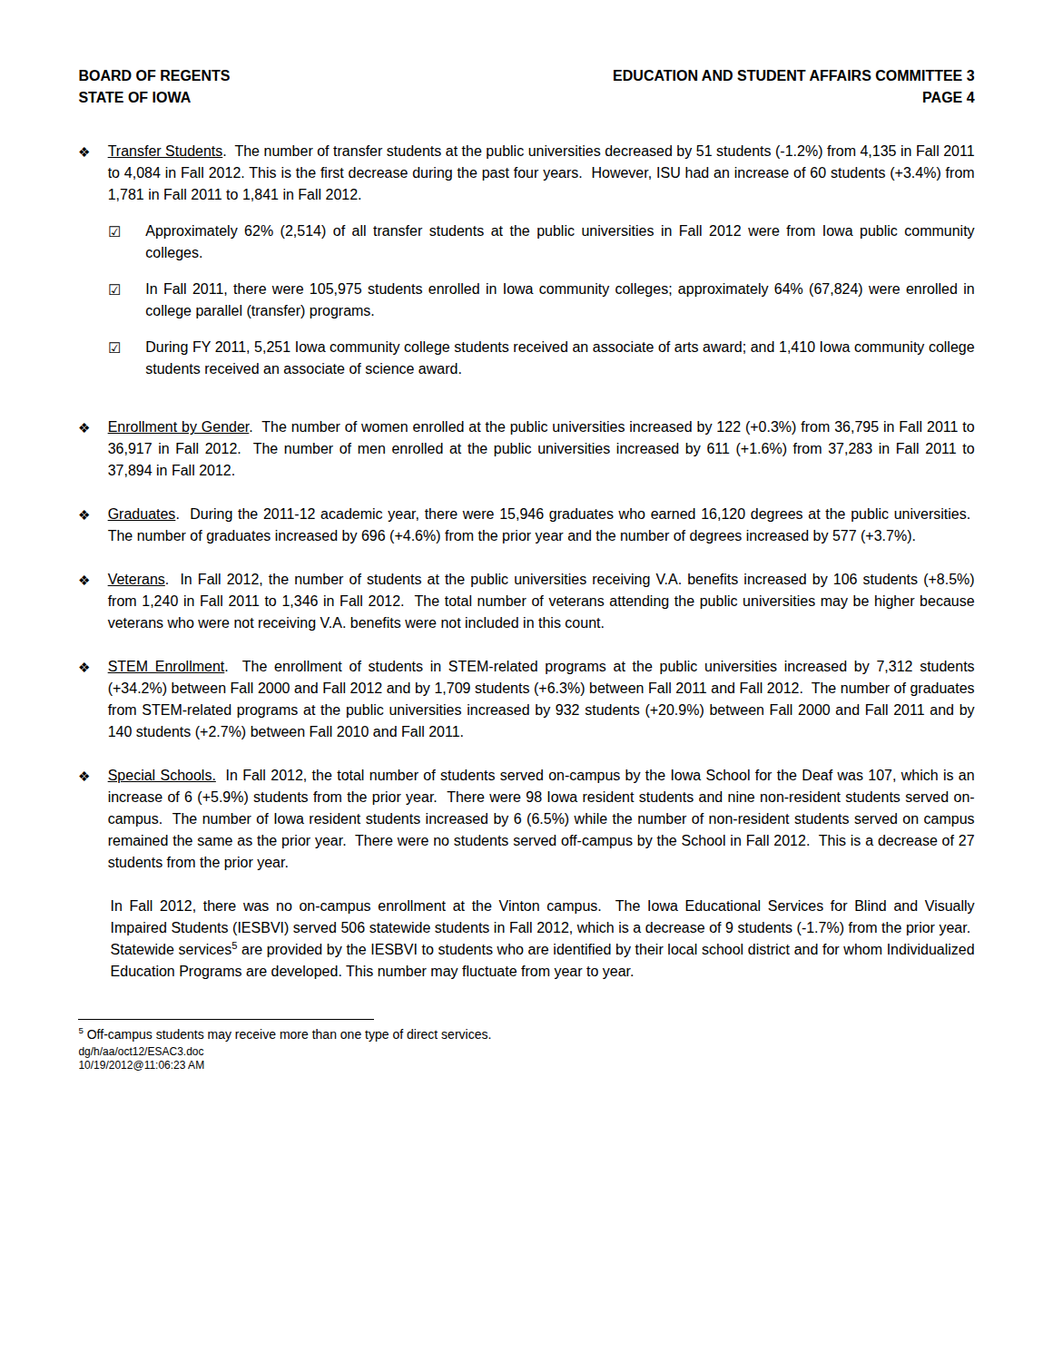BOARD OF REGENTS
STATE OF IOWA
EDUCATION AND STUDENT AFFAIRS COMMITTEE 3
PAGE 4
❖
Transfer Students. The number of transfer students at the public universities decreased by 51 students (-1.2%) from 4,135 in Fall 2011 to 4,084 in Fall 2012. This is the first decrease during the past four years. However, ISU had an increase of 60 students (+3.4%) from 1,781 in Fall 2011 to 1,841 in Fall 2012.
☑
Approximately 62% (2,514) of all transfer students at the public universities in Fall 2012 were from Iowa public community colleges.
☑
In Fall 2011, there were 105,975 students enrolled in Iowa community colleges; approximately 64% (67,824) were enrolled in college parallel (transfer) programs.
☑
During FY 2011, 5,251 Iowa community college students received an associate of arts award; and 1,410 Iowa community college students received an associate of science award.
❖
Enrollment by Gender. The number of women enrolled at the public universities increased by 122 (+0.3%) from 36,795 in Fall 2011 to 36,917 in Fall 2012. The number of men enrolled at the public universities increased by 611 (+1.6%) from 37,283 in Fall 2011 to 37,894 in Fall 2012.
❖
Graduates. During the 2011-12 academic year, there were 15,946 graduates who earned 16,120 degrees at the public universities. The number of graduates increased by 696 (+4.6%) from the prior year and the number of degrees increased by 577 (+3.7%).
❖
Veterans. In Fall 2012, the number of students at the public universities receiving V.A. benefits increased by 106 students (+8.5%) from 1,240 in Fall 2011 to 1,346 in Fall 2012. The total number of veterans attending the public universities may be higher because veterans who were not receiving V.A. benefits were not included in this count.
❖
STEM Enrollment. The enrollment of students in STEM-related programs at the public universities increased by 7,312 students (+34.2%) between Fall 2000 and Fall 2012 and by 1,709 students (+6.3%) between Fall 2011 and Fall 2012. The number of graduates from STEM-related programs at the public universities increased by 932 students (+20.9%) between Fall 2000 and Fall 2011 and by 140 students (+2.7%) between Fall 2010 and Fall 2011.
❖
Special Schools. In Fall 2012, the total number of students served on-campus by the Iowa School for the Deaf was 107, which is an increase of 6 (+5.9%) students from the prior year. There were 98 Iowa resident students and nine non-resident students served on-campus. The number of Iowa resident students increased by 6 (6.5%) while the number of non-resident students served on campus remained the same as the prior year. There were no students served off-campus by the School in Fall 2012. This is a decrease of 27 students from the prior year.
In Fall 2012, there was no on-campus enrollment at the Vinton campus. The Iowa Educational Services for Blind and Visually Impaired Students (IESBVI) served 506 statewide students in Fall 2012, which is a decrease of 9 students (-1.7%) from the prior year. Statewide services5 are provided by the IESBVI to students who are identified by their local school district and for whom Individualized Education Programs are developed. This number may fluctuate from year to year.
5 Off-campus students may receive more than one type of direct services.
dg/h/aa/oct12/ESAC3.doc
10/19/2012@11:06:23 AM